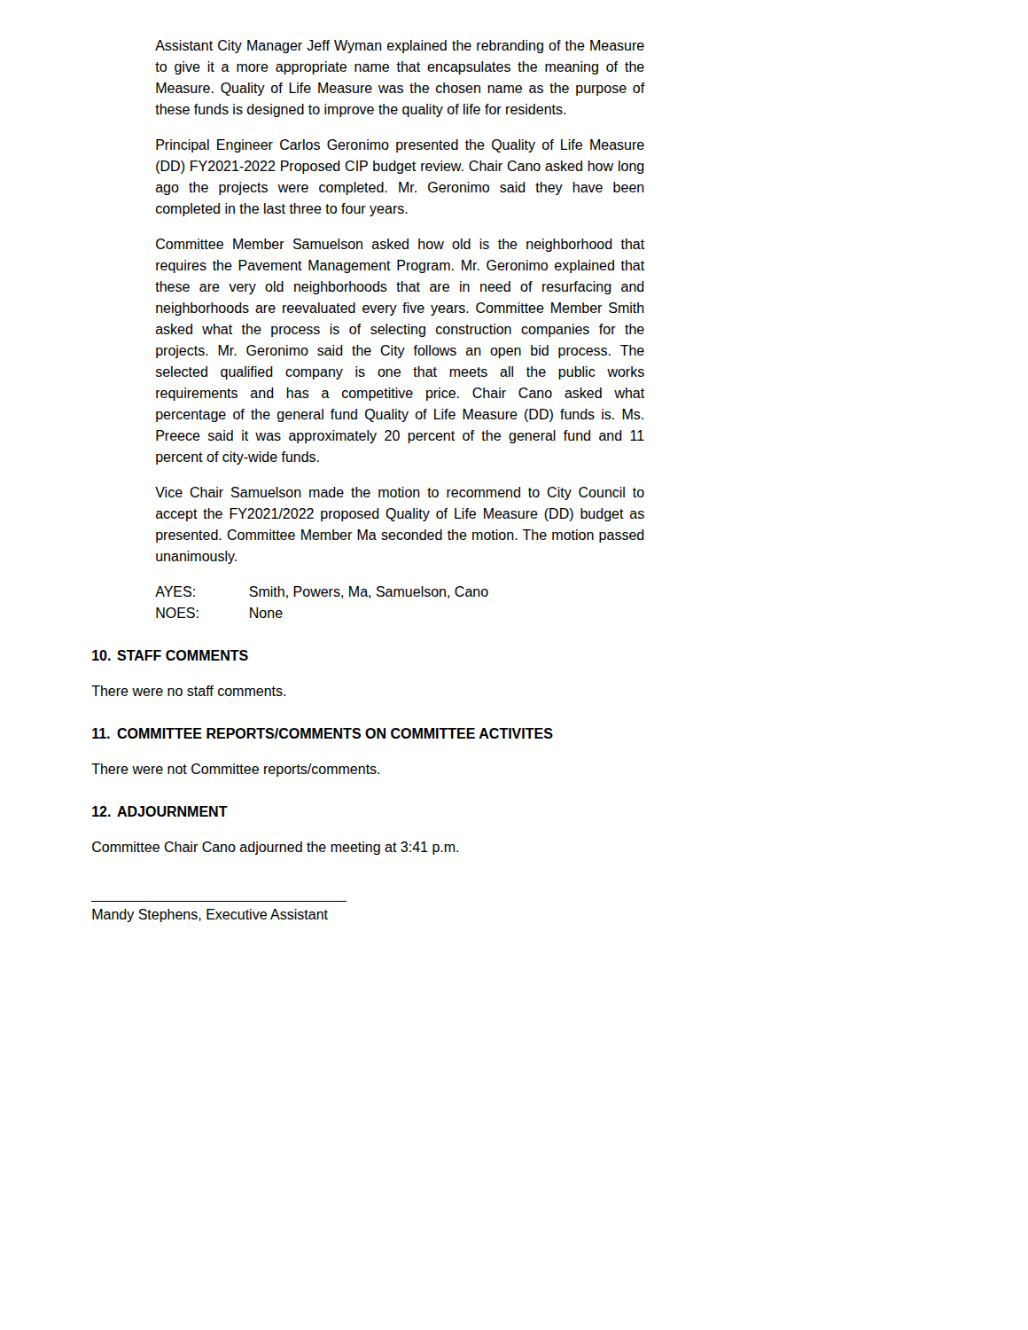Assistant City Manager Jeff Wyman explained the rebranding of the Measure to give it a more appropriate name that encapsulates the meaning of the Measure. Quality of Life Measure was the chosen name as the purpose of these funds is designed to improve the quality of life for residents.
Principal Engineer Carlos Geronimo presented the Quality of Life Measure (DD) FY2021-2022 Proposed CIP budget review. Chair Cano asked how long ago the projects were completed. Mr. Geronimo said they have been completed in the last three to four years.
Committee Member Samuelson asked how old is the neighborhood that requires the Pavement Management Program. Mr. Geronimo explained that these are very old neighborhoods that are in need of resurfacing and neighborhoods are reevaluated every five years. Committee Member Smith asked what the process is of selecting construction companies for the projects. Mr. Geronimo said the City follows an open bid process. The selected qualified company is one that meets all the public works requirements and has a competitive price. Chair Cano asked what percentage of the general fund Quality of Life Measure (DD) funds is. Ms. Preece said it was approximately 20 percent of the general fund and 11 percent of city-wide funds.
Vice Chair Samuelson made the motion to recommend to City Council to accept the FY2021/2022 proposed Quality of Life Measure (DD) budget as presented. Committee Member Ma seconded the motion. The motion passed unanimously.
AYES: Smith, Powers, Ma, Samuelson, Cano
NOES: None
10.
STAFF COMMENTS
There were no staff comments.
11.
COMMITTEE REPORTS/COMMENTS ON COMMITTEE ACTIVITES
There were not Committee reports/comments.
12.
ADJOURNMENT
Committee Chair Cano adjourned the meeting at 3:41 p.m.
Mandy Stephens, Executive Assistant